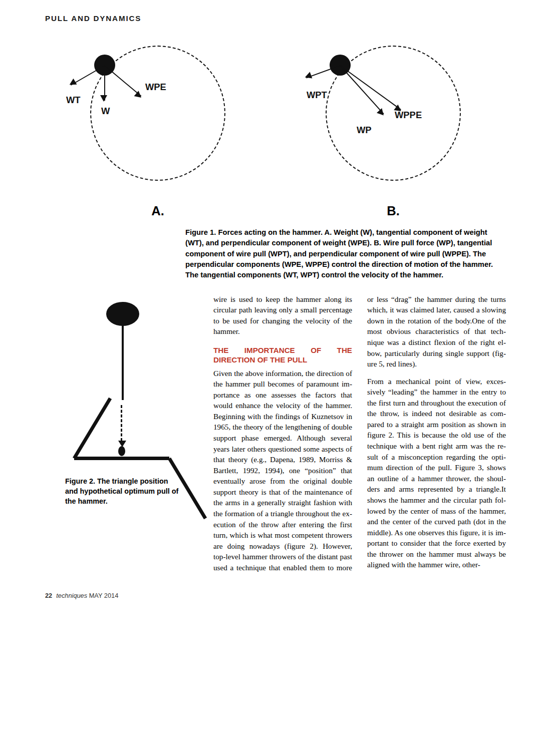Pull and Dynamics
WT W WPE
A.
WPT WP WPPE
B.
Figure 1. Forces acting on the hammer. A. Weight (W), tangential component of weight (WT), and perpendicular component of weight (WPE). B. Wire pull force (WP), tangential component of wire pull (WPT), and perpendicular component of wire pull (WPPE). The perpendicular components (WPE, WPPE) control the direction of motion of the hammer. The tangential components (WT, WPT) control the velocity of the hammer.
Figure 2. The triangle position and hypothetical optimum pull of the hammer.
wire is used to keep the hammer along its circular path leaving only a small percentage to be used for changing the velocity of the hammer.
The importance of the direction of the pull
Given the above information, the direction of the hammer pull becomes of paramount importance as one assesses the factors that would enhance the velocity of the hammer. Beginning with the findings of Kuznetsov in 1965, the theory of the lengthening of double support phase emerged. Although several years later others questioned some aspects of that theory (e.g., Dapena, 1989, Morriss & Bartlett, 1992, 1994), one “position” that eventually arose from the original double support theory is that of the maintenance of the arms in a generally straight fashion with the formation of a triangle throughout the execution of the throw after entering the first turn, which is what most competent throwers are doing nowadays (figure 2). However, top-level hammer throwers of the distant past used a technique that enabled them to more or less “drag” the hammer during the turns which, it was claimed later, caused a slowing down in the rotation of the body.One of the most obvious characteristics of that technique was a distinct flexion of the right elbow, particularly during single support (figure 5, red lines).
From a mechanical point of view, excessively “leading” the hammer in the entry to the first turn and throughout the execution of the throw, is indeed not desirable as compared to a straight arm position as shown in figure 2. This is because the old use of the technique with a bent right arm was the result of a misconception regarding the optimum direction of the pull. Figure 3, shows an outline of a hammer thrower, the shoulders and arms represented by a triangle.It shows the hammer and the circular path followed by the center of mass of the hammer, and the center of the curved path (dot in the middle). As one observes this figure, it is important to consider that the force exerted by the thrower on the hammer must always be aligned with the hammer wire, other-
22 techniques MAY 2014